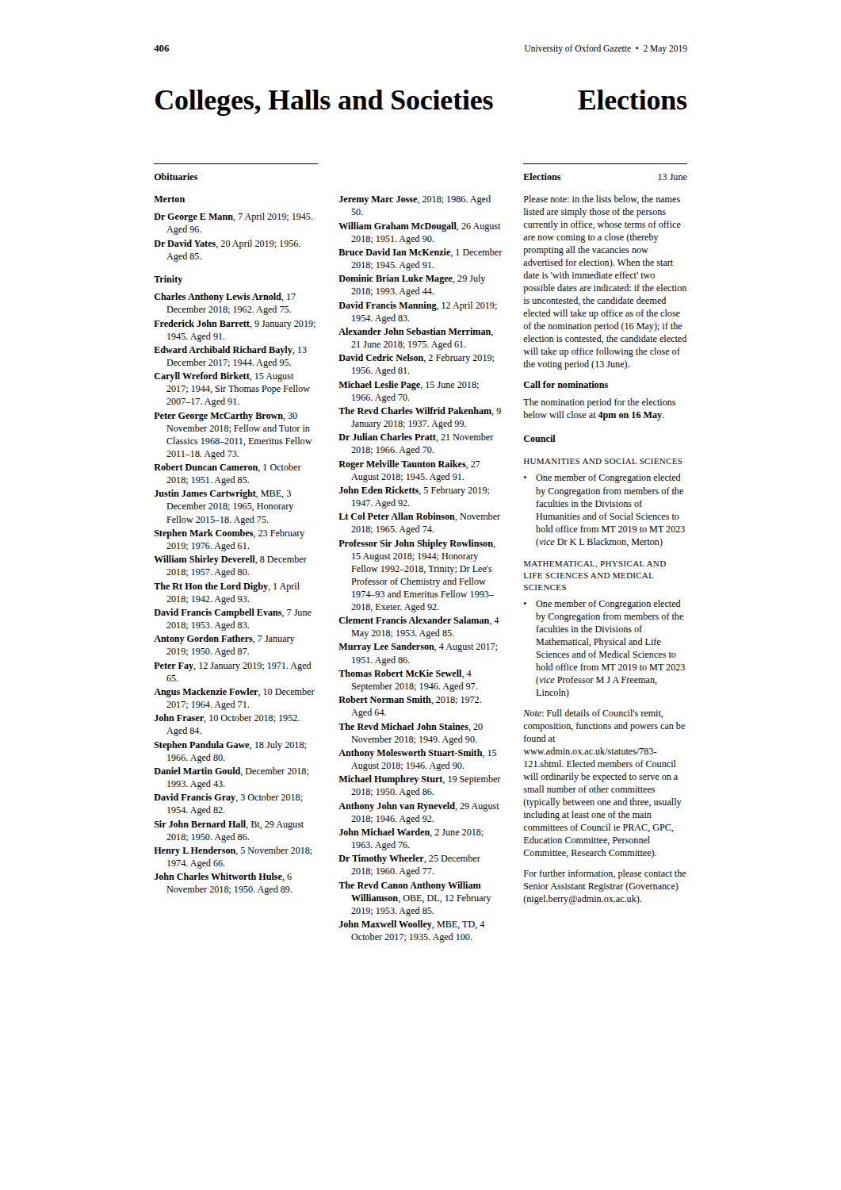406 University of Oxford Gazette • 2 May 2019
Colleges, Halls and Societies
Elections
Obituaries
Merton
Dr George E Mann, 7 April 2019; 1945. Aged 96.
Dr David Yates, 20 April 2019; 1956. Aged 85.
Trinity
Charles Anthony Lewis Arnold, 17 December 2018; 1962. Aged 75.
Frederick John Barrett, 9 January 2019; 1945. Aged 91.
Edward Archibald Richard Bayly, 13 December 2017; 1944. Aged 95.
Caryll Wreford Birkett, 15 August 2017; 1944, Sir Thomas Pope Fellow 2007–17. Aged 91.
Peter George McCarthy Brown, 30 November 2018; Fellow and Tutor in Classics 1968–2011, Emeritus Fellow 2011–18. Aged 73.
Robert Duncan Cameron, 1 October 2018; 1951. Aged 85.
Justin James Cartwright, MBE, 3 December 2018; 1965, Honorary Fellow 2015–18. Aged 75.
Stephen Mark Coombes, 23 February 2019; 1976. Aged 61.
William Shirley Deverell, 8 December 2018; 1957. Aged 80.
The Rt Hon the Lord Digby, 1 April 2018; 1942. Aged 93.
David Francis Campbell Evans, 7 June 2018; 1953. Aged 83.
Antony Gordon Fathers, 7 January 2019; 1950. Aged 87.
Peter Fay, 12 January 2019; 1971. Aged 65.
Angus Mackenzie Fowler, 10 December 2017; 1964. Aged 71.
John Fraser, 10 October 2018; 1952. Aged 84.
Stephen Pandula Gawe, 18 July 2018; 1966. Aged 80.
Daniel Martin Gould, December 2018; 1993. Aged 43.
David Francis Gray, 3 October 2018; 1954. Aged 82.
Sir John Bernard Hall, Bt, 29 August 2018; 1950. Aged 86.
Henry L Henderson, 5 November 2018; 1974. Aged 66.
John Charles Whitworth Hulse, 6 November 2018; 1950. Aged 89.
Jeremy Marc Josse, 2018; 1986. Aged 50.
William Graham McDougall, 26 August 2018; 1951. Aged 90.
Bruce David Ian McKenzie, 1 December 2018; 1945. Aged 91.
Dominic Brian Luke Magee, 29 July 2018; 1993. Aged 44.
David Francis Manning, 12 April 2019; 1954. Aged 83.
Alexander John Sebastian Merriman, 21 June 2018; 1975. Aged 61.
David Cedric Nelson, 2 February 2019; 1956. Aged 81.
Michael Leslie Page, 15 June 2018; 1966. Aged 70.
The Revd Charles Wilfrid Pakenham, 9 January 2018; 1937. Aged 99.
Dr Julian Charles Pratt, 21 November 2018; 1966. Aged 70.
Roger Melville Taunton Raikes, 27 August 2018; 1945. Aged 91.
John Eden Ricketts, 5 February 2019; 1947. Aged 92.
Lt Col Peter Allan Robinson, November 2018; 1965. Aged 74.
Professor Sir John Shipley Rowlinson, 15 August 2018; 1944; Honorary Fellow 1992–2018, Trinity; Dr Lee's Professor of Chemistry and Fellow 1974–93 and Emeritus Fellow 1993–2018, Exeter. Aged 92.
Clement Francis Alexander Salaman, 4 May 2018; 1953. Aged 85.
Murray Lee Sanderson, 4 August 2017; 1951. Aged 86.
Thomas Robert McKie Sewell, 4 September 2018; 1946. Aged 97.
Robert Norman Smith, 2018; 1972. Aged 64.
The Revd Michael John Staines, 20 November 2018; 1949. Aged 90.
Anthony Molesworth Stuart-Smith, 15 August 2018; 1946. Aged 90.
Michael Humphrey Sturt, 19 September 2018; 1950. Aged 86.
Anthony John van Ryneveld, 29 August 2018; 1946. Aged 92.
John Michael Warden, 2 June 2018; 1963. Aged 76.
Dr Timothy Wheeler, 25 December 2018; 1960. Aged 77.
The Revd Canon Anthony William Williamson, OBE, DL, 12 February 2019; 1953. Aged 85.
John Maxwell Woolley, MBE, TD, 4 October 2017; 1935. Aged 100.
Elections
13 June
Please note: in the lists below, the names listed are simply those of the persons currently in office, whose terms of office are now coming to a close (thereby prompting all the vacancies now advertised for election). When the start date is 'with immediate effect' two possible dates are indicated: if the election is uncontested, the candidate deemed elected will take up office as of the close of the nomination period (16 May); if the election is contested, the candidate elected will take up office following the close of the voting period (13 June).
Call for nominations
The nomination period for the elections below will close at 4pm on 16 May.
Council
Humanities and Social Sciences
One member of Congregation elected by Congregation from members of the faculties in the Divisions of Humanities and of Social Sciences to hold office from MT 2019 to MT 2023 (vice Dr K L Blackmon, Merton)
Mathematical, Physical and Life Sciences and Medical Sciences
One member of Congregation elected by Congregation from members of the faculties in the Divisions of Mathematical, Physical and Life Sciences and of Medical Sciences to hold office from MT 2019 to MT 2023 (vice Professor M J A Freeman, Lincoln)
Note: Full details of Council's remit, composition, functions and powers can be found at www.admin.ox.ac.uk/statutes/783-121.shtml. Elected members of Council will ordinarily be expected to serve on a small number of other committees (typically between one and three, usually including at least one of the main committees of Council ie PRAC, GPC, Education Committee, Personnel Committee, Research Committee).
For further information, please contact the Senior Assistant Registrar (Governance) (nigel.berry@admin.ox.ac.uk).